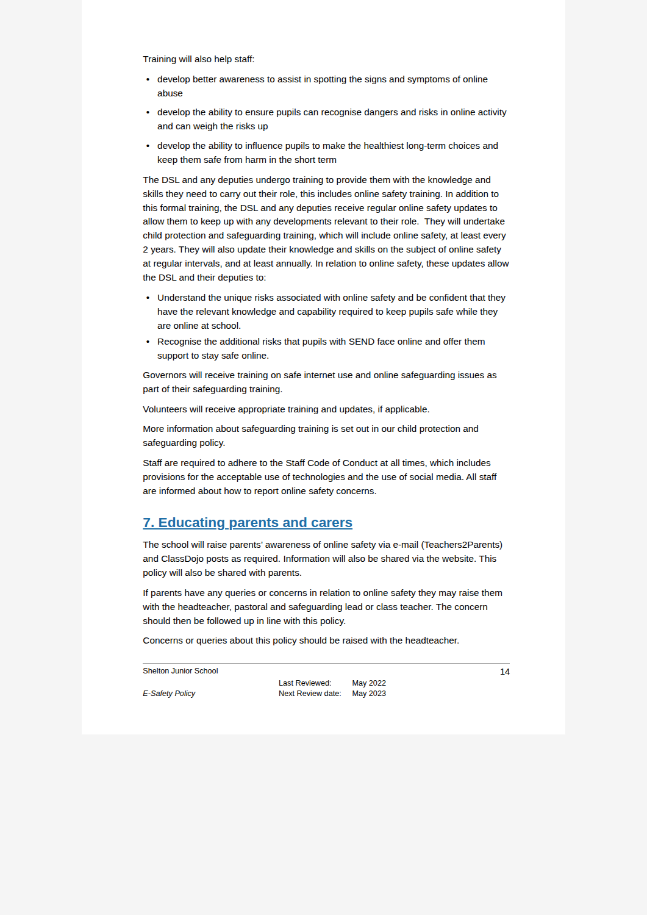Training will also help staff:
develop better awareness to assist in spotting the signs and symptoms of online abuse
develop the ability to ensure pupils can recognise dangers and risks in online activity and can weigh the risks up
develop the ability to influence pupils to make the healthiest long-term choices and keep them safe from harm in the short term
The DSL and any deputies undergo training to provide them with the knowledge and skills they need to carry out their role, this includes online safety training. In addition to this formal training, the DSL and any deputies receive regular online safety updates to allow them to keep up with any developments relevant to their role. They will undertake child protection and safeguarding training, which will include online safety, at least every 2 years. They will also update their knowledge and skills on the subject of online safety at regular intervals, and at least annually. In relation to online safety, these updates allow the DSL and their deputies to:
Understand the unique risks associated with online safety and be confident that they have the relevant knowledge and capability required to keep pupils safe while they are online at school.
Recognise the additional risks that pupils with SEND face online and offer them support to stay safe online.
Governors will receive training on safe internet use and online safeguarding issues as part of their safeguarding training.
Volunteers will receive appropriate training and updates, if applicable.
More information about safeguarding training is set out in our child protection and safeguarding policy.
Staff are required to adhere to the Staff Code of Conduct at all times, which includes provisions for the acceptable use of technologies and the use of social media. All staff are informed about how to report online safety concerns.
7. Educating parents and carers
The school will raise parents’ awareness of online safety via e-mail (Teachers2Parents) and ClassDojo posts as required. Information will also be shared via the website. This policy will also be shared with parents.
If parents have any queries or concerns in relation to online safety they may raise them with the headteacher, pastoral and safeguarding lead or class teacher. The concern should then be followed up in line with this policy.
Concerns or queries about this policy should be raised with the headteacher.
Shelton Junior School
E-Safety Policy
Last Reviewed: May 2022
Next Review date: May 2023
14